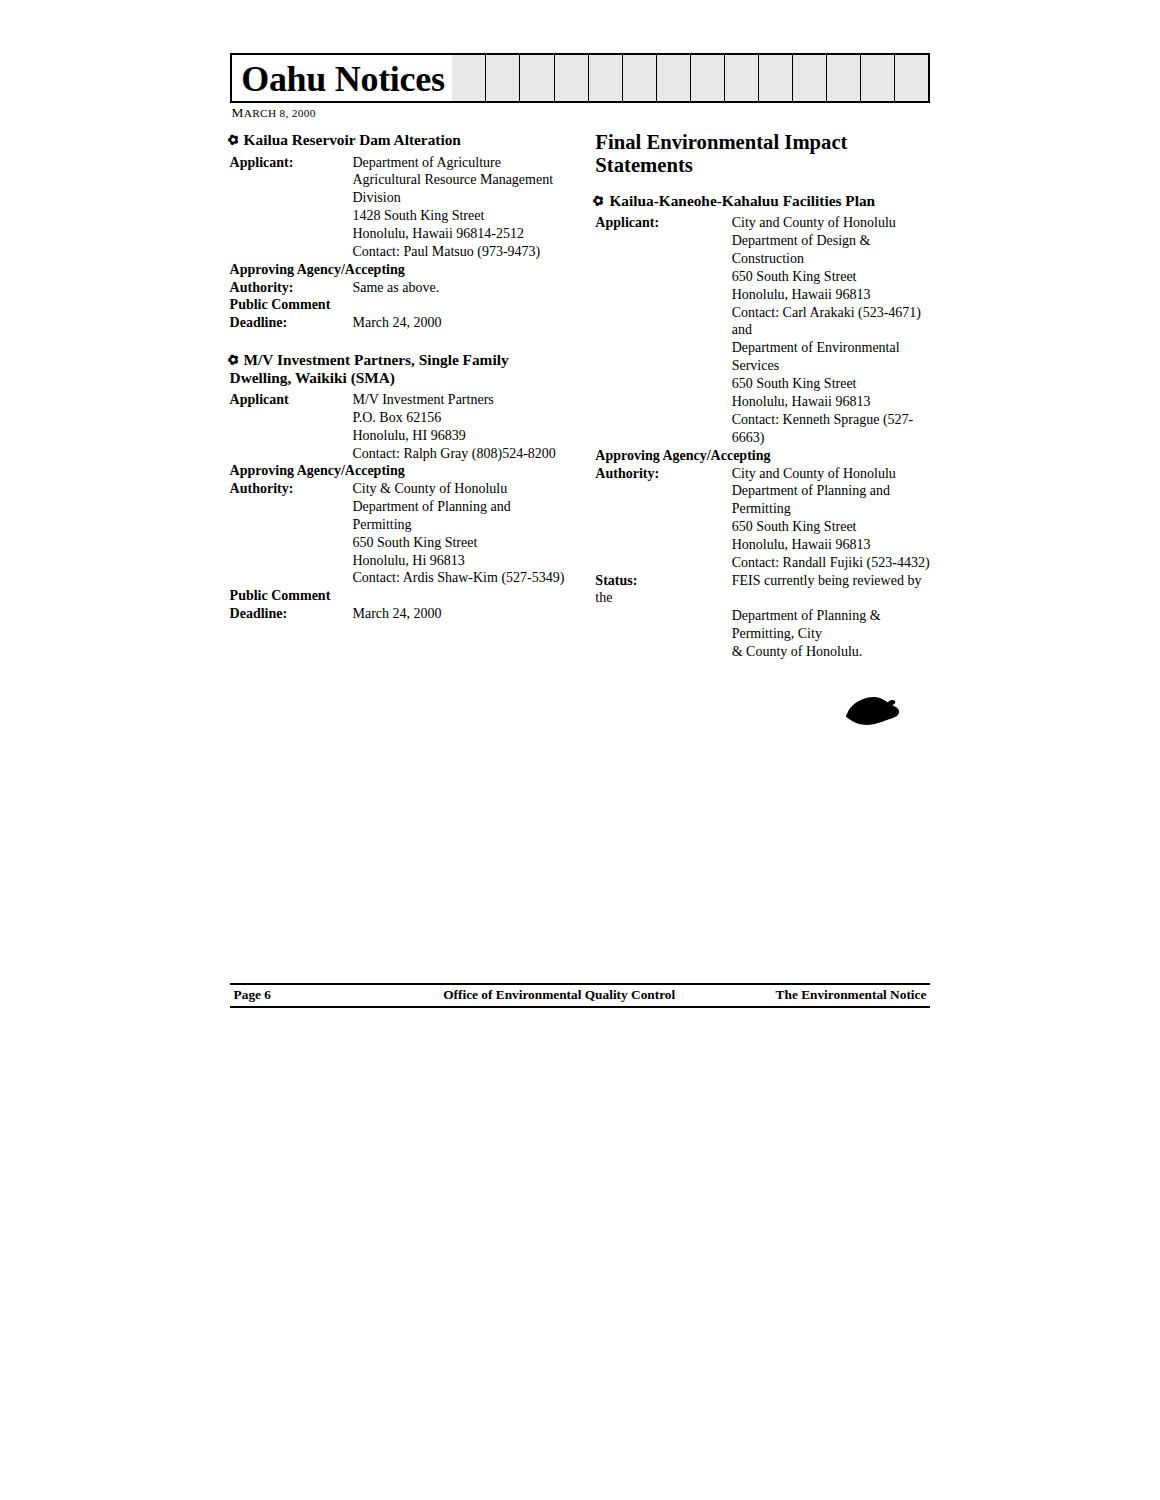Oahu Notices
MARCH 8, 2000
✿ Kailua Reservoir Dam Alteration
Applicant: Department of Agriculture
Agricultural Resource Management
Division
1428 South King Street
Honolulu, Hawaii 96814-2512
Contact: Paul Matsuo (973-9473)
Approving Agency/Accepting
Authority: Same as above.
Public Comment
Deadline: March 24, 2000
✿ M/V Investment Partners, Single Family
Dwelling, Waikiki (SMA)
Applicant M/V Investment Partners
P.O. Box 62156
Honolulu, HI 96839
Contact: Ralph Gray (808)524-8200
Approving Agency/Accepting
Authority: City & County of Honolulu
Department of Planning and Permitting
650 South King Street
Honolulu, Hi 96813
Contact: Ardis Shaw-Kim (527-5349)
Public Comment
Deadline: March 24, 2000
Final Environmental Impact Statements
✿ Kailua-Kaneohe-Kahaluu Facilities Plan
Applicant: City and County of Honolulu
Department of Design & Construction
650 South King Street
Honolulu, Hawaii 96813
Contact: Carl Arakaki (523-4671)
and
Department of Environmental Services
650 South King Street
Honolulu, Hawaii 96813
Contact: Kenneth Sprague (527-6663)
Approving Agency/Accepting
Authority: City and County of Honolulu
Department of Planning and Permitting
650 South King Street
Honolulu, Hawaii 96813
Contact: Randall Fujiki (523-4432)
Status: FEIS currently being reviewed by the
Department of Planning & Permitting, City
& County of Honolulu.
Page 6
Office of Environmental Quality Control
The Environmental Notice